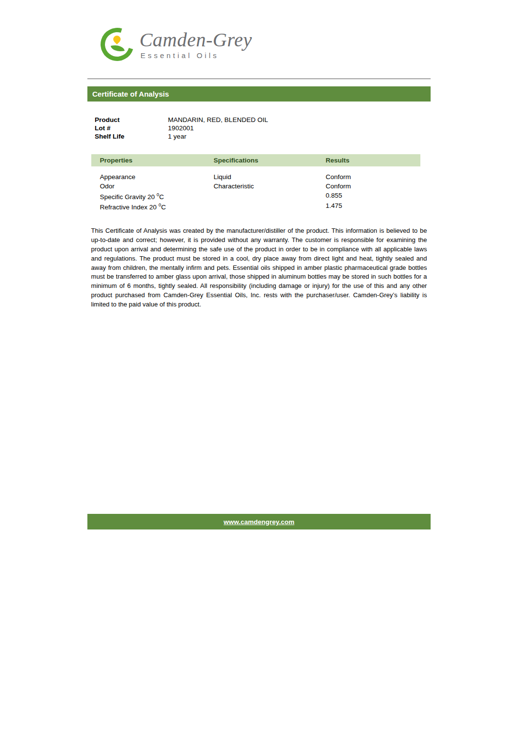Camden-Grey
Essential Oils
Certificate of Analysis
Product
MANDARIN, RED, BLENDED OIL
Lot #
1902001
Shelf Life
1 year
| Properties | Specifications | Results |
| --- | --- | --- |
| Appearance | Liquid | Conform |
| Odor | Characteristic | Conform |
| Specific Gravity 20 0 C | | 0.855 |
| Refractive Index 20 0 C | | 1.475 |
This Certificate of Analysis was created by the manufacturer/distiller of the product. This information is believed to be up-to-date and correct; however, it is provided without any warranty. The customer is responsible for examining the product upon arrival and determining the safe use of the product in order to be in compliance with all applicable laws and regulations. The product must be stored in a cool, dry place away from direct light and heat, tightly sealed and away from children, the mentally infirm and pets. Essential oils shipped in amber plastic pharmaceutical grade bottles must be transferred to amber glass upon arrival, those shipped in aluminum bottles may be stored in such bottles for a minimum of 6 months, tightly sealed. All responsibility (including damage or injury) for the use of this and any other product purchased from Camden-Grey Essential Oils, Inc. rests with the purchaser/user. Camden-Grey’s liability is limited to the paid value of this product.
www.camdengrey.com